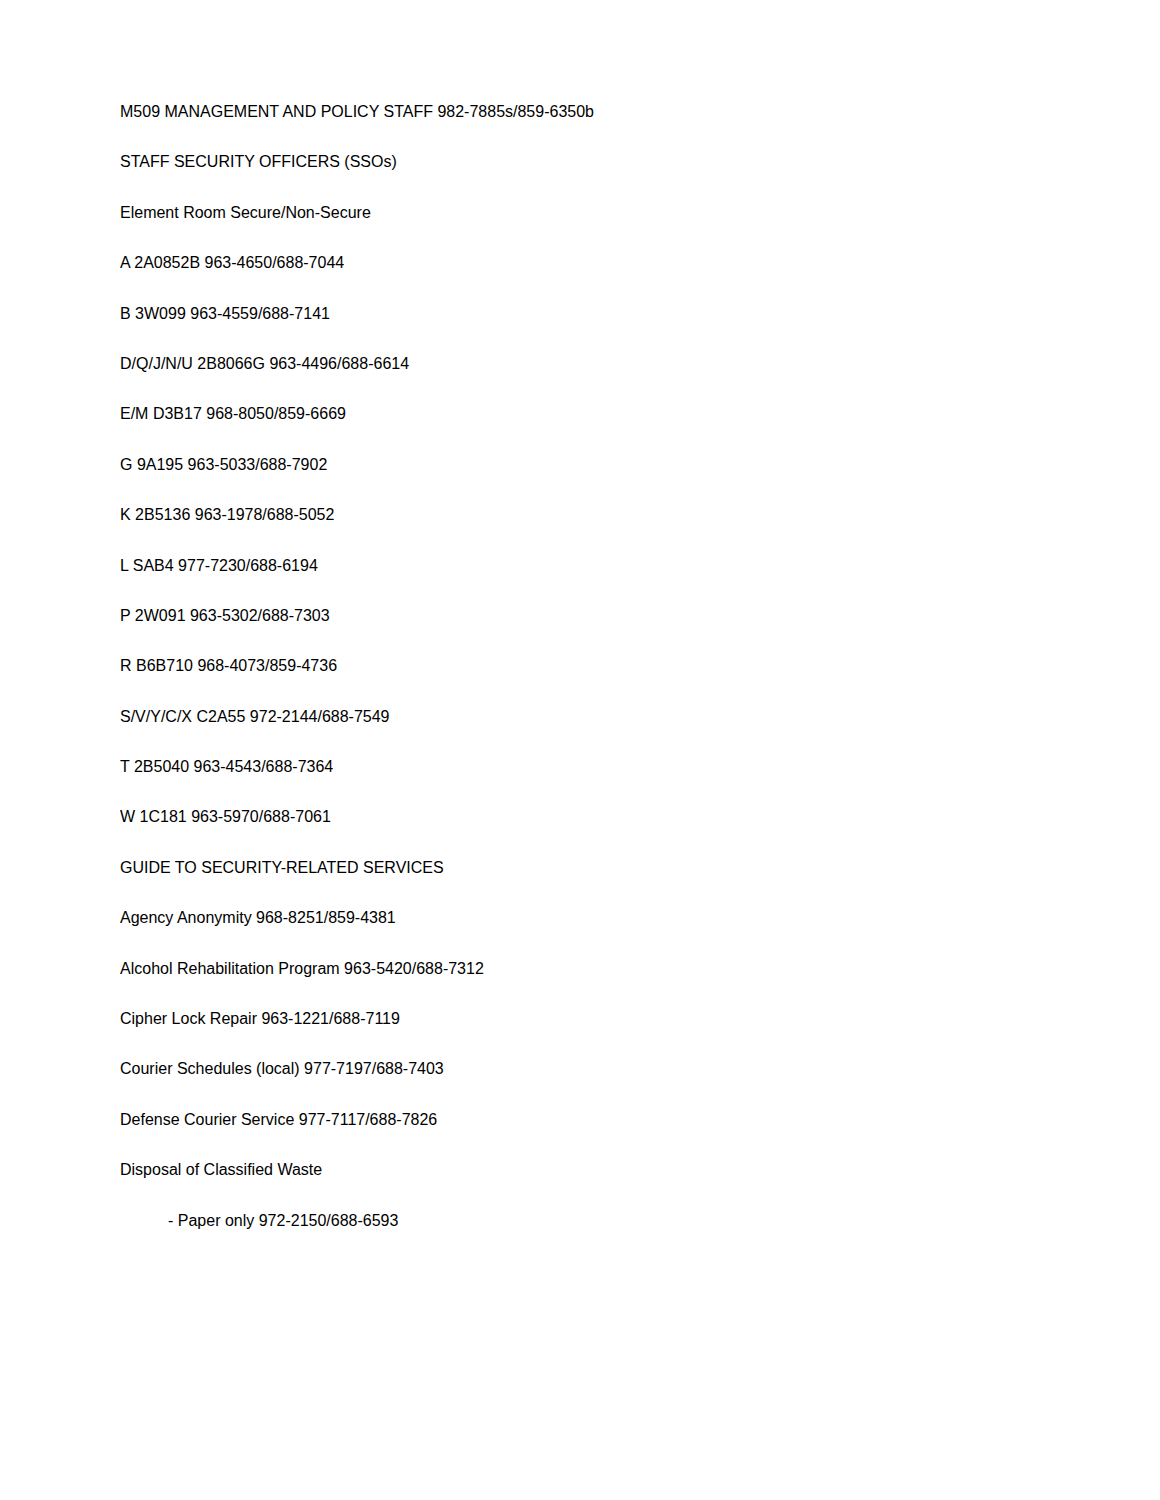M509 MANAGEMENT AND POLICY STAFF 982-7885s/859-6350b
STAFF SECURITY OFFICERS (SSOs)
Element Room Secure/Non-Secure
A 2A0852B 963-4650/688-7044
B 3W099 963-4559/688-7141
D/Q/J/N/U 2B8066G 963-4496/688-6614
E/M D3B17 968-8050/859-6669
G 9A195 963-5033/688-7902
K 2B5136 963-1978/688-5052
L SAB4 977-7230/688-6194
P 2W091 963-5302/688-7303
R B6B710 968-4073/859-4736
S/V/Y/C/X C2A55 972-2144/688-7549
T 2B5040 963-4543/688-7364
W 1C181 963-5970/688-7061
GUIDE TO SECURITY-RELATED SERVICES
Agency Anonymity 968-8251/859-4381
Alcohol Rehabilitation Program 963-5420/688-7312
Cipher Lock Repair 963-1221/688-7119
Courier Schedules (local) 977-7197/688-7403
Defense Courier Service 977-7117/688-7826
Disposal of Classified Waste
- Paper only 972-2150/688-6593